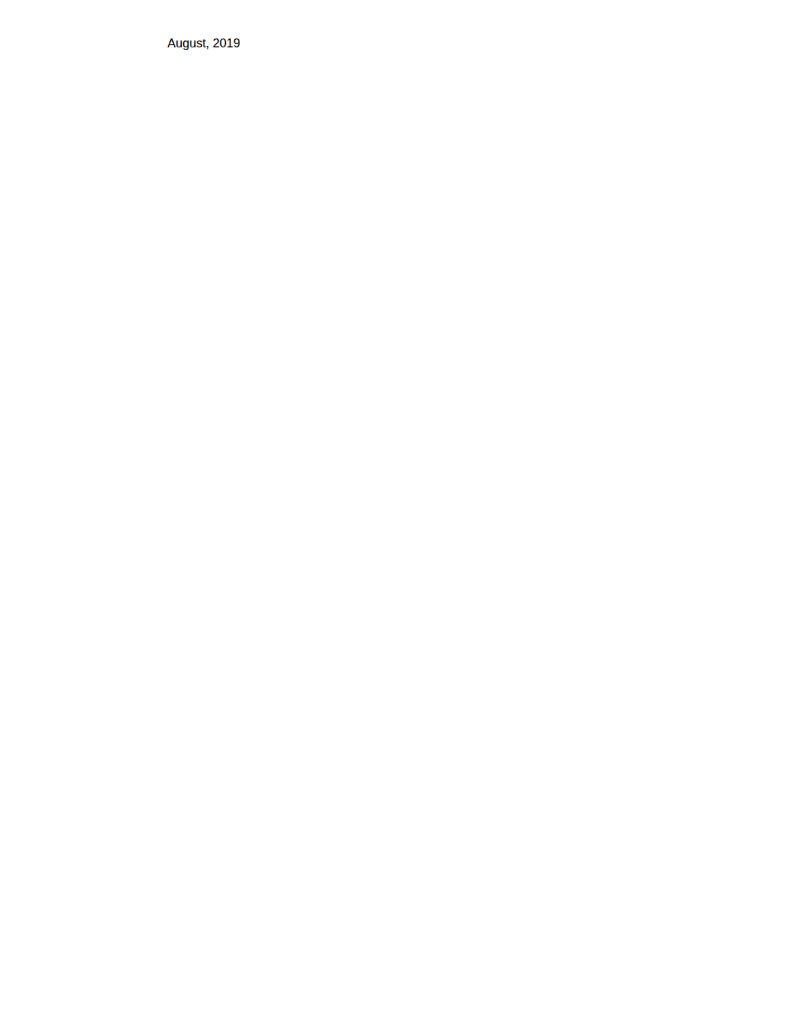August, 2019